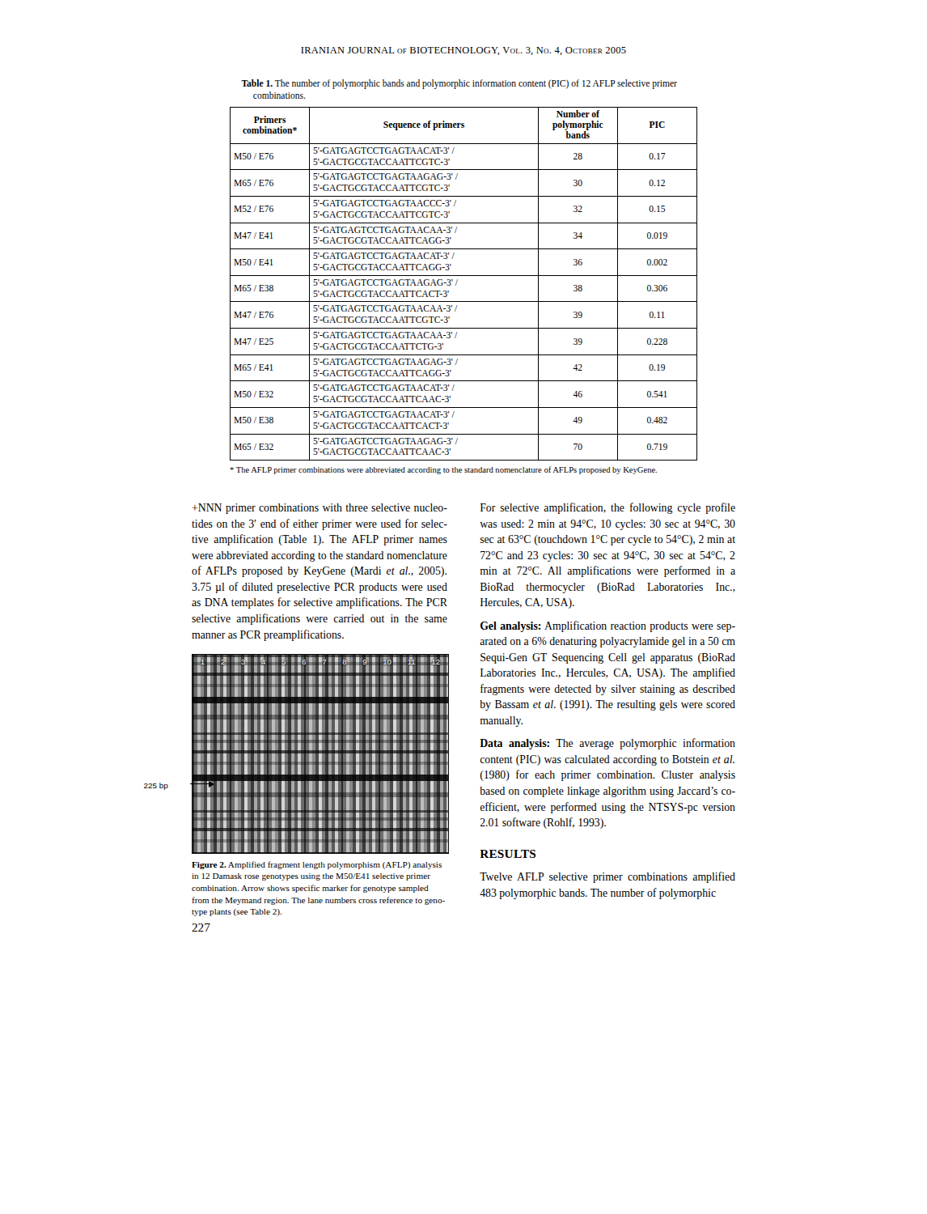IRANIAN JOURNAL of BIOTECHNOLOGY, Vol. 3, No. 4, October 2005
Table 1. The number of polymorphic bands and polymorphic information content (PIC) of 12 AFLP selective primer combinations.
| Primers combination* | Sequence of primers | Number of polymorphic bands | PIC |
| --- | --- | --- | --- |
| M50 / E76 | 5'-GATGAGTCCTGAGTAACAT-3' / 5'-GACTGCGTACCAATTCGTC-3' | 28 | 0.17 |
| M65 / E76 | 5'-GATGAGTCCTGAGTAAGAG-3' / 5'-GACTGCGTACCAATTCGTC-3' | 30 | 0.12 |
| M52 / E76 | 5'-GATGAGTCCTGAGTAACCC-3' / 5'-GACTGCGTACCAATTCGTC-3' | 32 | 0.15 |
| M47 / E41 | 5'-GATGAGTCCTGAGTAACAA-3' / 5'-GACTGCGTACCAATTCAGG-3' | 34 | 0.019 |
| M50 / E41 | 5'-GATGAGTCCTGAGTAACAT-3' / 5'-GACTGCGTACCAATTCAGG-3' | 36 | 0.002 |
| M65 / E38 | 5'-GATGAGTCCTGAGTAAGAG-3' / 5'-GACTGCGTACCAATTCACT-3' | 38 | 0.306 |
| M47 / E76 | 5'-GATGAGTCCTGAGTAACAA-3' / 5'-GACTGCGTACCAATTCGTC-3' | 39 | 0.11 |
| M47 / E25 | 5'-GATGAGTCCTGAGTAACAA-3' / 5'-GACTGCGTACCAATTCTG-3' | 39 | 0.228 |
| M65 / E41 | 5'-GATGAGTCCTGAGTAAGAG-3' / 5'-GACTGCGTACCAATTCAGG-3' | 42 | 0.19 |
| M50 / E32 | 5'-GATGAGTCCTGAGTAACAT-3' / 5'-GACTGCGTACCAATTCAAC-3' | 46 | 0.541 |
| M50 / E38 | 5'-GATGAGTCCTGAGTAACAT-3' / 5'-GACTGCGTACCAATTCACT-3' | 49 | 0.482 |
| M65 / E32 | 5'-GATGAGTCCTGAGTAAGAG-3' / 5'-GACTGCGTACCAATTCAAC-3' | 70 | 0.719 |
* The AFLP primer combinations were abbreviated according to the standard nomenclature of AFLPs proposed by KeyGene.
+NNN primer combinations with three selective nucleotides on the 3′ end of either primer were used for selective amplification (Table 1). The AFLP primer names were abbreviated according to the standard nomenclature of AFLPs proposed by KeyGene (Mardi et al., 2005). 3.75 µl of diluted preselective PCR products were used as DNA templates for selective amplifications. The PCR selective amplifications were carried out in the same manner as PCR preamplifications.
123456789101112
225 bp
Figure 2. Amplified fragment length polymorphism (AFLP) analysis in 12 Damask rose genotypes using the M50/E41 selective primer combination. Arrow shows specific marker for genotype sampled from the Meymand region. The lane numbers cross reference to genotype plants (see Table 2).
For selective amplification, the following cycle profile was used: 2 min at 94°C, 10 cycles: 30 sec at 94°C, 30 sec at 63°C (touchdown 1°C per cycle to 54°C), 2 min at 72°C and 23 cycles: 30 sec at 94°C, 30 sec at 54°C, 2 min at 72°C. All amplifications were performed in a BioRad thermocycler (BioRad Laboratories Inc., Hercules, CA, USA).
Gel analysis: Amplification reaction products were separated on a 6% denaturing polyacrylamide gel in a 50 cm Sequi-Gen GT Sequencing Cell gel apparatus (BioRad Laboratories Inc., Hercules, CA, USA). The amplified fragments were detected by silver staining as described by Bassam et al. (1991). The resulting gels were scored manually.
Data analysis: The average polymorphic information content (PIC) was calculated according to Botstein et al. (1980) for each primer combination. Cluster analysis based on complete linkage algorithm using Jaccard’s coefficient, were performed using the NTSYS-pc version 2.01 software (Rohlf, 1993).
Results
Twelve AFLP selective primer combinations amplified 483 polymorphic bands. The number of polymorphic
227